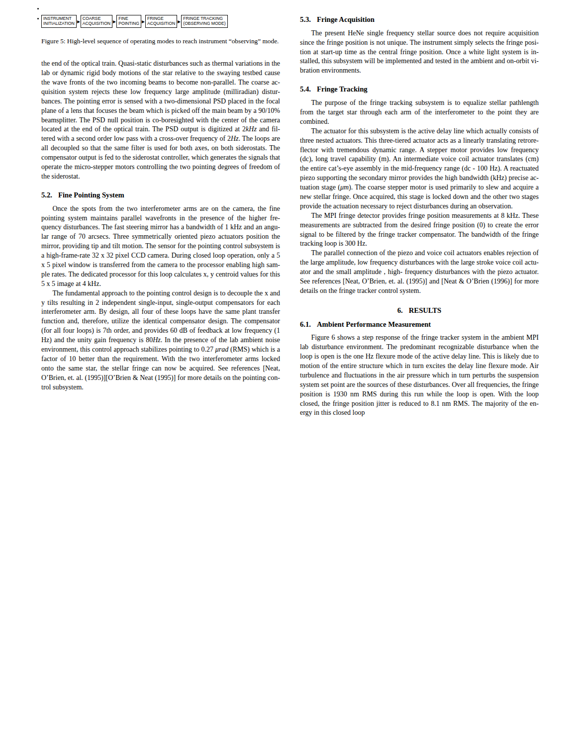INSTRUMENT
INITIALIZATION
▸
COARSE
ACQUISITION
▸
FINE
POINTING
▸
FRINGE
ACQUISITION
▸
FRINGE TRACKING
(OBSERVING MODE)
Figure 5: High-level sequence of operating modes to reach instrument “observing” mode.
the end of the optical train. Quasi-static disturbances such as thermal variations in the lab or dynamic rigid body motions of the star relative to the swaying testbed cause the wave fronts of the two incoming beams to become non-parallel. The coarse acquisition system rejects these low frequency large amplitude (milliradian) disturbances. The pointing error is sensed with a two-dimensional PSD placed in the focal plane of a lens that focuses the beam which is picked off the main beam by a 90/10% beamsplitter. The PSD null position is co-boresighted with the center of the camera located at the end of the optical train. The PSD output is digitized at 2kHz and filtered with a second order low pass with a cross-over frequency of 2Hz. The loops are all decoupled so that the same filter is used for both axes, on both siderostats. The compensator output is fed to the siderostat controller, which generates the signals that operate the micro-stepper motors controlling the two pointing degrees of freedom of the siderostat.
5.2. Fine Pointing System
Once the spots from the two interferometer arms are on the camera, the fine pointing system maintains parallel wavefronts in the presence of the higher frequency disturbances. The fast steering mirror has a bandwidth of 1 kHz and an angular range of 70 arcsecs. Three symmetrically oriented piezo actuators position the mirror, providing tip and tilt motion. The sensor for the pointing control subsystem is a high-frame-rate 32 x 32 pixel CCD camera. During closed loop operation, only a 5 x 5 pixel window is transferred from the camera to the processor enabling high sample rates. The dedicated processor for this loop calculates x, y centroid values for this 5 x 5 image at 4 kHz.
The fundamental approach to the pointing control design is to decouple the x and y tilts resulting in 2 independent single-input, single-output compensators for each interferometer arm. By design, all four of these loops have the same plant transfer function and, therefore, utilize the identical compensator design. The compensator (for all four loops) is 7th order, and provides 60 dB of feedback at low frequency (1 Hz) and the unity gain frequency is 80Hz. In the presence of the lab ambient noise environment, this control approach stabilizes pointing to 0.27 μrad (RMS) which is a factor of 10 better than the requirement. With the two interferometer arms locked onto the same star, the stellar fringe can now be acquired. See references [Neat, O’Brien, et. al. (1995)][O’Brien & Neat (1995)] for more details on the pointing control subsystem.
5.3. Fringe Acquisition
The present HeNe single frequency stellar source does not require acquisition since the fringe position is not unique. The instrument simply selects the fringe position at start-up time as the central fringe position. Once a white light system is installed, this subsystem will be implemented and tested in the ambient and on-orbit vibration environments.
5.4. Fringe Tracking
The purpose of the fringe tracking subsystem is to equalize stellar pathlength from the target star through each arm of the interferometer to the point they are combined.
The actuator for this subsystem is the active delay line which actually consists of three nested actuators. This three-tiered actuator acts as a linearly translating retroreflector with tremendous dynamic range. A stepper motor provides low frequency (dc), long travel capability (m). An intermediate voice coil actuator translates (cm) the entire cat’s-eye assembly in the mid-frequency range (dc - 100 Hz). A reactuated piezo supporting the secondary mirror provides the high bandwidth (kHz) precise actuation stage (μm). The coarse stepper motor is used primarily to slew and acquire a new stellar fringe. Once acquired, this stage is locked down and the other two stages provide the actuation necessary to reject disturbances during an observation.
The MPI fringe detector provides fringe position measurements at 8 kHz. These measurements are subtracted from the desired fringe position (0) to create the error signal to be filtered by the fringe tracker compensator. The bandwidth of the fringe tracking loop is 300 Hz.
The parallel connection of the piezo and voice coil actuators enables rejection of the large amplitude, low frequency disturbances with the large stroke voice coil actuator and the small amplitude , high- frequency disturbances with the piezo actuator. See references [Neat, O’Brien, et. al. (1995)] and [Neat & O’Brien (1996)] for more details on the fringe tracker control system.
6. RESULTS
6.1. Ambient Performance Measurement
Figure 6 shows a step response of the fringe tracker system in the ambient MPI lab disturbance environment. The predominant recognizable disturbance when the loop is open is the one Hz flexure mode of the active delay line. This is likely due to motion of the entire structure which in turn excites the delay line flexure mode. Air turbulence and fluctuations in the air pressure which in turn perturbs the suspension system set point are the sources of these disturbances. Over all frequencies, the fringe position is 1930 nm RMS during this run while the loop is open. With the loop closed, the fringe position jitter is reduced to 8.1 nm RMS. The majority of the energy in this closed loop